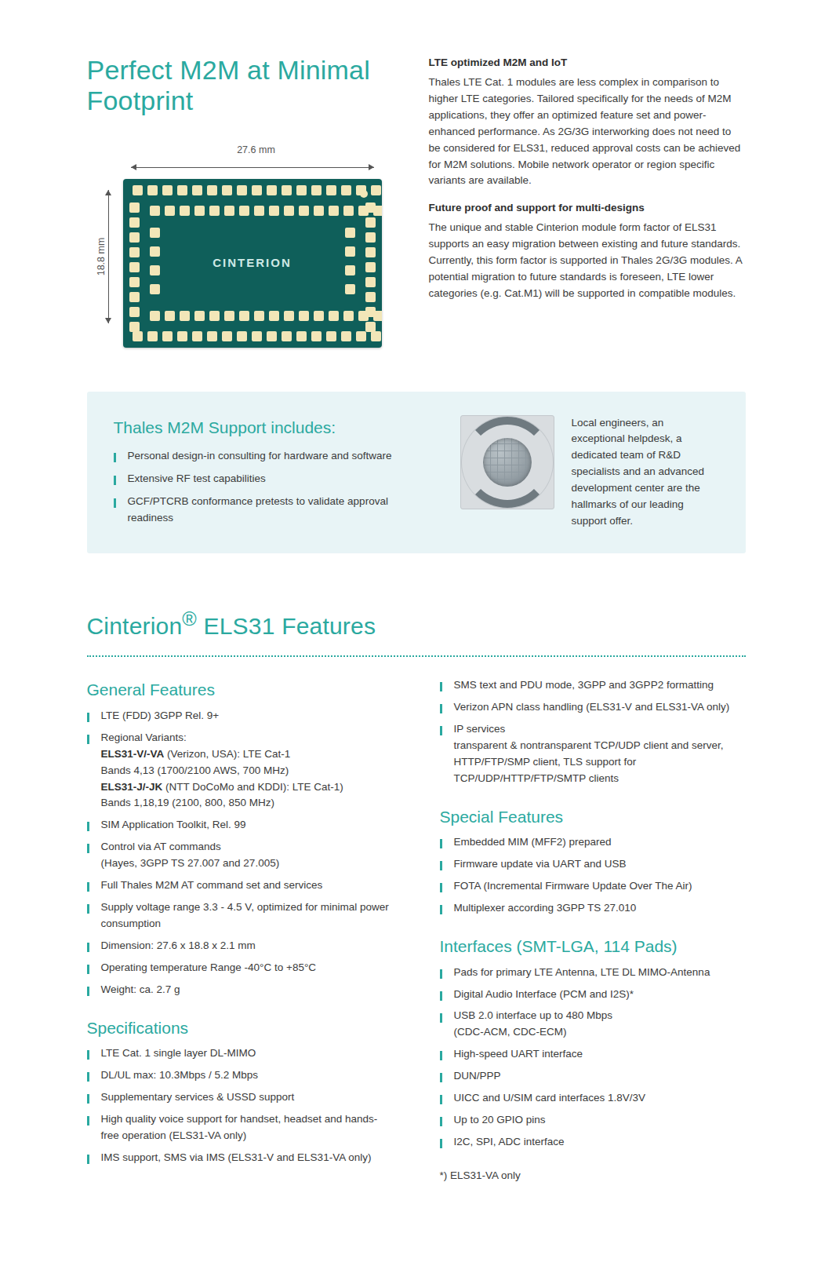Perfect M2M at Minimal
Footprint
27.6 mm
18.8 mm
CINTERION
LTE optimized M2M and IoT
Thales LTE Cat. 1 modules are less complex in comparison to higher LTE categories. Tailored specifically for the needs of M2M applications, they offer an optimized feature set and power-enhanced performance. As 2G/3G interworking does not need to be considered for ELS31, reduced approval costs can be achieved for M2M solutions. Mobile network operator or region specific variants are available.
Future proof and support for multi-designs
The unique and stable Cinterion module form factor of ELS31 supports an easy migration between existing and future standards. Currently, this form factor is supported in Thales 2G/3G modules. A potential migration to future standards is foreseen, LTE lower categories (e.g. Cat.M1) will be supported in compatible modules.
Thales M2M Support includes:
Personal design-in consulting for hardware and software
Extensive RF test capabilities
GCF/PTCRB conformance pretests to validate approval readiness
Local engineers, an exceptional helpdesk, a dedicated team of R&D specialists and an advanced development center are the hallmarks of our leading support offer.
Cinterion® ELS31 Features
General Features
LTE (FDD) 3GPP Rel. 9+
Regional Variants:
ELS31-V/-VA (Verizon, USA): LTE Cat-1
Bands 4,13 (1700/2100 AWS, 700 MHz)
ELS31-J/-JK (NTT DoCoMo and KDDI): LTE Cat-1)
Bands 1,18,19 (2100, 800, 850 MHz)
SIM Application Toolkit, Rel. 99
Control via AT commands
(Hayes, 3GPP TS 27.007 and 27.005)
Full Thales M2M AT command set and services
Supply voltage range 3.3 - 4.5 V, optimized for minimal power consumption
Dimension: 27.6 x 18.8 x 2.1 mm
Operating temperature Range -40°C to +85°C
Weight: ca. 2.7 g
Specifications
LTE Cat. 1 single layer DL-MIMO
DL/UL max: 10.3Mbps / 5.2 Mbps
Supplementary services & USSD support
High quality voice support for handset, headset and hands-free operation (ELS31-VA only)
IMS support, SMS via IMS (ELS31-V and ELS31-VA only)
SMS text and PDU mode, 3GPP and 3GPP2 formatting
Verizon APN class handling (ELS31-V and ELS31-VA only)
IP services
transparent & nontransparent TCP/UDP client and server, HTTP/FTP/SMP client, TLS support for TCP/UDP/HTTP/FTP/SMTP clients
Special Features
Embedded MIM (MFF2) prepared
Firmware update via UART and USB
FOTA (Incremental Firmware Update Over The Air)
Multiplexer according 3GPP TS 27.010
Interfaces (SMT-LGA, 114 Pads)
Pads for primary LTE Antenna, LTE DL MIMO-Antenna
Digital Audio Interface (PCM and I2S)*
USB 2.0 interface up to 480 Mbps
(CDC-ACM, CDC-ECM)
High-speed UART interface
DUN/PPP
UICC and U/SIM card interfaces 1.8V/3V
Up to 20 GPIO pins
I2C, SPI, ADC interface
*) ELS31-VA only